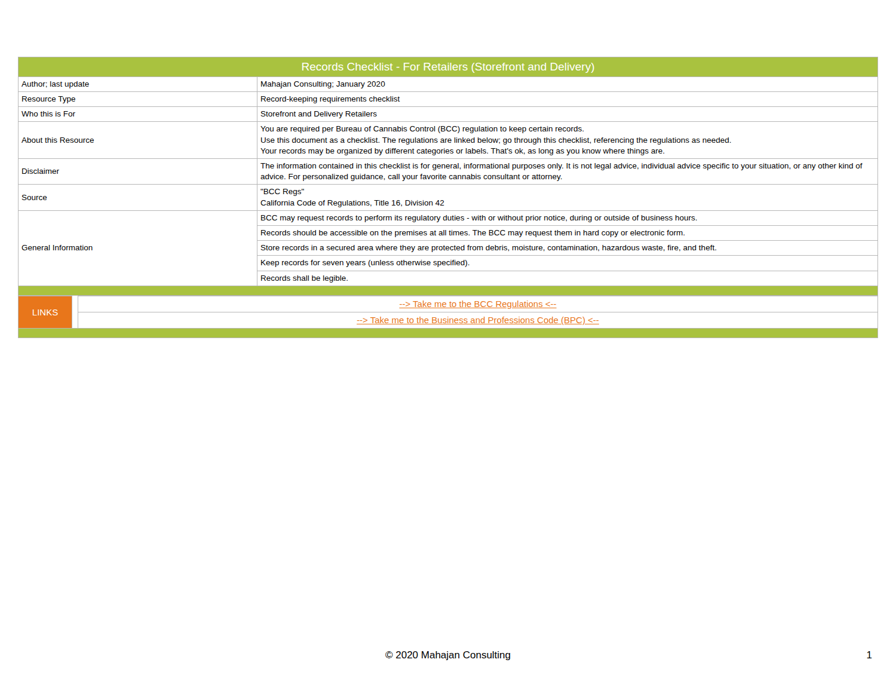| Records Checklist - For Retailers (Storefront and Delivery) |
| Author; last update | Mahajan Consulting; January 2020 |
| Resource Type | Record-keeping requirements checklist |
| Who this is For | Storefront and Delivery Retailers |
| About this Resource | You are required per Bureau of Cannabis Control (BCC) regulation to keep certain records. Use this document as a checklist. The regulations are linked below; go through this checklist, referencing the regulations as needed. Your records may be organized by different categories or labels. That's ok, as long as you know where things are. |
| Disclaimer | The information contained in this checklist is for general, informational purposes only. It is not legal advice, individual advice specific to your situation, or any other kind of advice. For personalized guidance, call your favorite cannabis consultant or attorney. |
| Source | "BCC Regs" California Code of Regulations, Title 16, Division 42 |
| General Information | BCC may request records to perform its regulatory duties - with or without prior notice, during or outside of business hours. |
| Records should be accessible on the premises at all times. The BCC may request them in hard copy or electronic form. |
| Store records in a secured area where they are protected from debris, moisture, contamination, hazardous waste, fire, and theft. |
| Keep records for seven years (unless otherwise specified). |
| Records shall be legible. |
| LINKS | | --> Take me to the BCC Regulations <-- |
| --> Take me to the Business and Professions Code (BPC) <-- |
© 2020 Mahajan Consulting
1